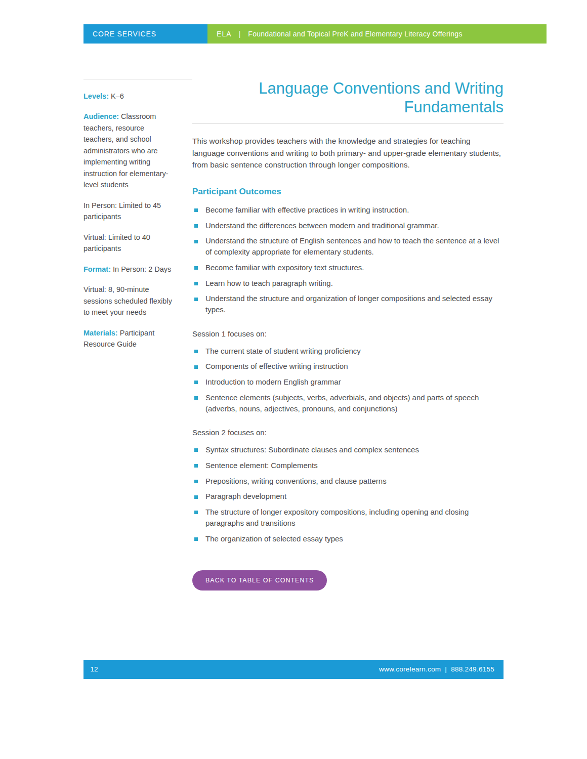CORE SERVICES
ELA | Foundational and Topical PreK and Elementary Literacy Offerings
Levels: K–6
Audience: Classroom teachers, resource teachers, and school administrators who are implementing writing instruction for elementary-level students
In Person: Limited to 45 participants
Virtual: Limited to 40 participants
Format: In Person: 2 Days
Virtual: 8, 90-minute sessions scheduled flexibly to meet your needs
Materials: Participant Resource Guide
Language Conventions and Writing Fundamentals
This workshop provides teachers with the knowledge and strategies for teaching language conventions and writing to both primary- and upper-grade elementary students, from basic sentence construction through longer compositions.
Participant Outcomes
Become familiar with effective practices in writing instruction.
Understand the differences between modern and traditional grammar.
Understand the structure of English sentences and how to teach the sentence at a level of complexity appropriate for elementary students.
Become familiar with expository text structures.
Learn how to teach paragraph writing.
Understand the structure and organization of longer compositions and selected essay types.
Session 1 focuses on:
The current state of student writing proficiency
Components of effective writing instruction
Introduction to modern English grammar
Sentence elements (subjects, verbs, adverbials, and objects) and parts of speech (adverbs, nouns, adjectives, pronouns, and conjunctions)
Session 2 focuses on:
Syntax structures: Subordinate clauses and complex sentences
Sentence element: Complements
Prepositions, writing conventions, and clause patterns
Paragraph development
The structure of longer expository compositions, including opening and closing paragraphs and transitions
The organization of selected essay types
Back to Table of Contents
12
www.corelearn.com | 888.249.6155